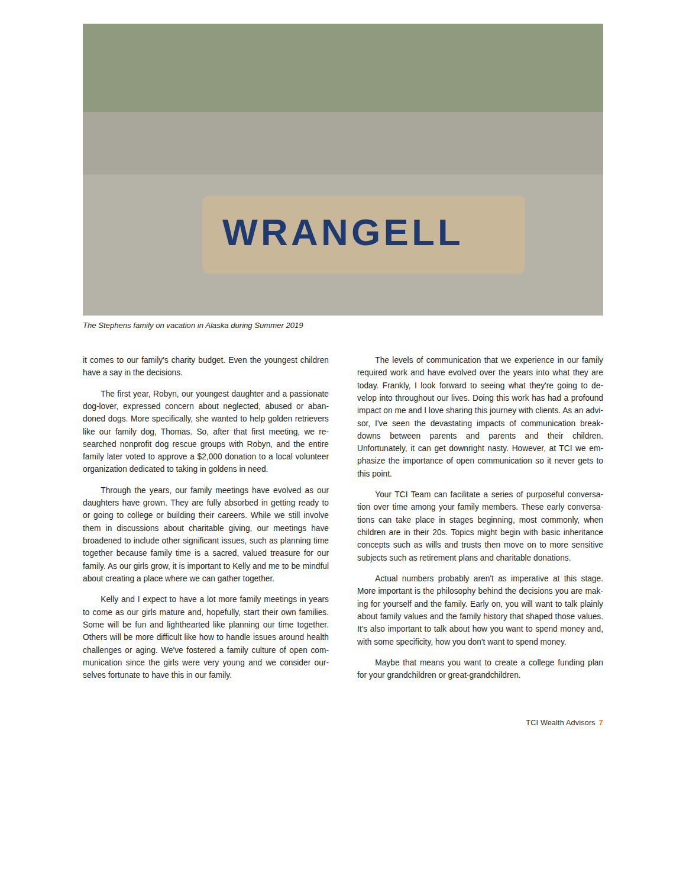The Stephens family on vacation in Alaska during Summer 2019
it comes to our family's charity budget. Even the youngest children have a say in the decisions.
The first year, Robyn, our youngest daughter and a passionate dog-lover, expressed concern about neglected, abused or abandoned dogs. More specifically, she wanted to help golden retrievers like our family dog, Thomas. So, after that first meeting, we researched nonprofit dog rescue groups with Robyn, and the entire family later voted to approve a $2,000 donation to a local volunteer organization dedicated to taking in goldens in need.
Through the years, our family meetings have evolved as our daughters have grown. They are fully absorbed in getting ready to or going to college or building their careers. While we still involve them in discussions about charitable giving, our meetings have broadened to include other significant issues, such as planning time together because family time is a sacred, valued treasure for our family. As our girls grow, it is important to Kelly and me to be mindful about creating a place where we can gather together.
Kelly and I expect to have a lot more family meetings in years to come as our girls mature and, hopefully, start their own families. Some will be fun and lighthearted like planning our time together. Others will be more difficult like how to handle issues around health challenges or aging. We've fostered a family culture of open communication since the girls were very young and we consider ourselves fortunate to have this in our family.
The levels of communication that we experience in our family required work and have evolved over the years into what they are today. Frankly, I look forward to seeing what they're going to develop into throughout our lives. Doing this work has had a profound impact on me and I love sharing this journey with clients. As an advisor, I've seen the devastating impacts of communication breakdowns between parents and parents and their children. Unfortunately, it can get downright nasty. However, at TCI we emphasize the importance of open communication so it never gets to this point.
Your TCI Team can facilitate a series of purposeful conversation over time among your family members. These early conversations can take place in stages beginning, most commonly, when children are in their 20s. Topics might begin with basic inheritance concepts such as wills and trusts then move on to more sensitive subjects such as retirement plans and charitable donations.
Actual numbers probably aren't as imperative at this stage. More important is the philosophy behind the decisions you are making for yourself and the family. Early on, you will want to talk plainly about family values and the family history that shaped those values. It's also important to talk about how you want to spend money and, with some specificity, how you don't want to spend money.
Maybe that means you want to create a college funding plan for your grandchildren or great-grandchildren.
TCI Wealth Advisors 7